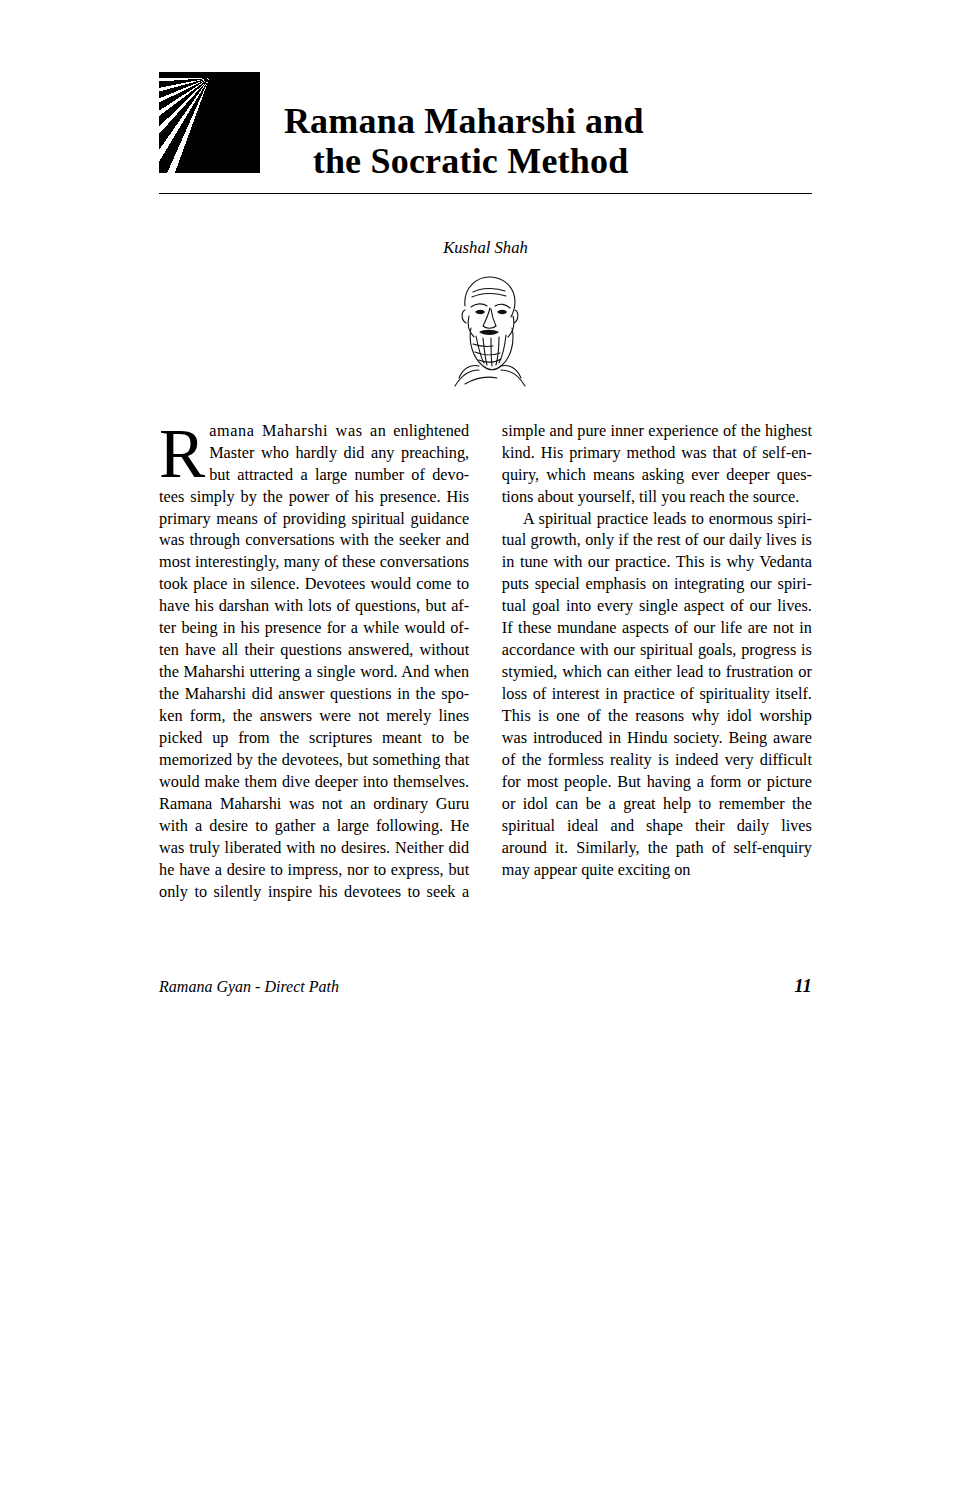Ramana Maharshi andthe Socratic Method
Kushal Shah
Ramana Maharshi was an enlightened Master who hardly did any preaching, but attracted a large number of devotees simply by the power of his presence. His primary means of providing spiritual guidance was through conversations with the seeker and most interestingly, many of these conversations took place in silence. Devotees would come to have his darshan with lots of questions, but after being in his presence for a while would often have all their questions answered, without the Maharshi uttering a single word. And when the Maharshi did answer questions in the spoken form, the answers were not merely lines picked up from the scriptures meant to be memorized by the devotees, but something that would make them dive deeper into themselves. Ramana Maharshi was not an ordinary Guru with a desire to gather a large following. He was truly liberated with no desires. Neither did he have a desire to impress, nor to express, but only to silently inspire his devotees to seek a simple and pure inner experience of the highest kind. His primary method was that of self-enquiry, which means asking ever deeper questions about yourself, till you reach the source.
A spiritual practice leads to enormous spiritual growth, only if the rest of our daily lives is in tune with our practice. This is why Vedanta puts special emphasis on integrating our spiritual goal into every single aspect of our lives. If these mundane aspects of our life are not in accordance with our spiritual goals, progress is stymied, which can either lead to frustration or loss of interest in practice of spirituality itself. This is one of the reasons why idol worship was introduced in Hindu society. Being aware of the formless reality is indeed very difficult for most people. But having a form or picture or idol can be a great help to remember the spiritual ideal and shape their daily lives around it. Similarly, the path of self-enquiry may appear quite exciting on
Ramana Gyan - Direct Path
11